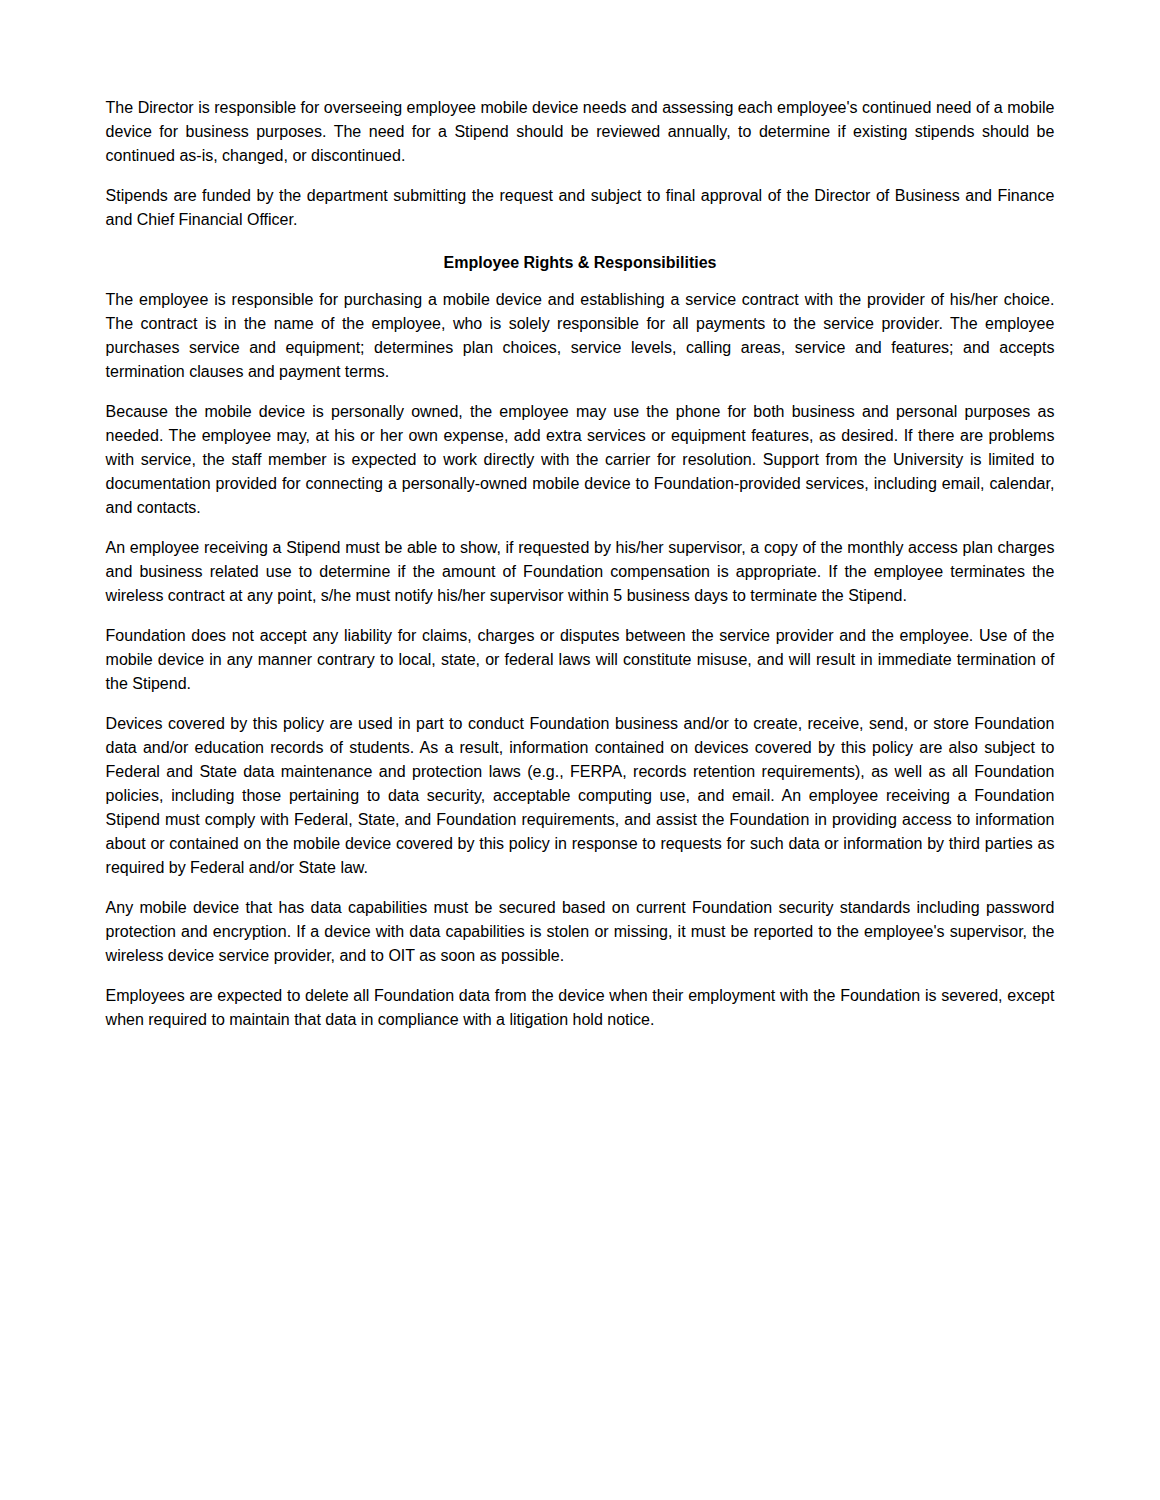The Director is responsible for overseeing employee mobile device needs and assessing each employee's continued need of a mobile device for business purposes. The need for a Stipend should be reviewed annually, to determine if existing stipends should be continued as-is, changed, or discontinued.
Stipends are funded by the department submitting the request and subject to final approval of the Director of Business and Finance and Chief Financial Officer.
Employee Rights & Responsibilities
The employee is responsible for purchasing a mobile device and establishing a service contract with the provider of his/her choice. The contract is in the name of the employee, who is solely responsible for all payments to the service provider. The employee purchases service and equipment; determines plan choices, service levels, calling areas, service and features; and accepts termination clauses and payment terms.
Because the mobile device is personally owned, the employee may use the phone for both business and personal purposes as needed. The employee may, at his or her own expense, add extra services or equipment features, as desired. If there are problems with service, the staff member is expected to work directly with the carrier for resolution. Support from the University is limited to documentation provided for connecting a personally-owned mobile device to Foundation-provided services, including email, calendar, and contacts.
An employee receiving a Stipend must be able to show, if requested by his/her supervisor, a copy of the monthly access plan charges and business related use to determine if the amount of Foundation compensation is appropriate. If the employee terminates the wireless contract at any point, s/he must notify his/her supervisor within 5 business days to terminate the Stipend.
Foundation does not accept any liability for claims, charges or disputes between the service provider and the employee. Use of the mobile device in any manner contrary to local, state, or federal laws will constitute misuse, and will result in immediate termination of the Stipend.
Devices covered by this policy are used in part to conduct Foundation business and/or to create, receive, send, or store Foundation data and/or education records of students. As a result, information contained on devices covered by this policy are also subject to Federal and State data maintenance and protection laws (e.g., FERPA, records retention requirements), as well as all Foundation policies, including those pertaining to data security, acceptable computing use, and email. An employee receiving a Foundation Stipend must comply with Federal, State, and Foundation requirements, and assist the Foundation in providing access to information about or contained on the mobile device covered by this policy in response to requests for such data or information by third parties as required by Federal and/or State law.
Any mobile device that has data capabilities must be secured based on current Foundation security standards including password protection and encryption. If a device with data capabilities is stolen or missing, it must be reported to the employee's supervisor, the wireless device service provider, and to OIT as soon as possible.
Employees are expected to delete all Foundation data from the device when their employment with the Foundation is severed, except when required to maintain that data in compliance with a litigation hold notice.